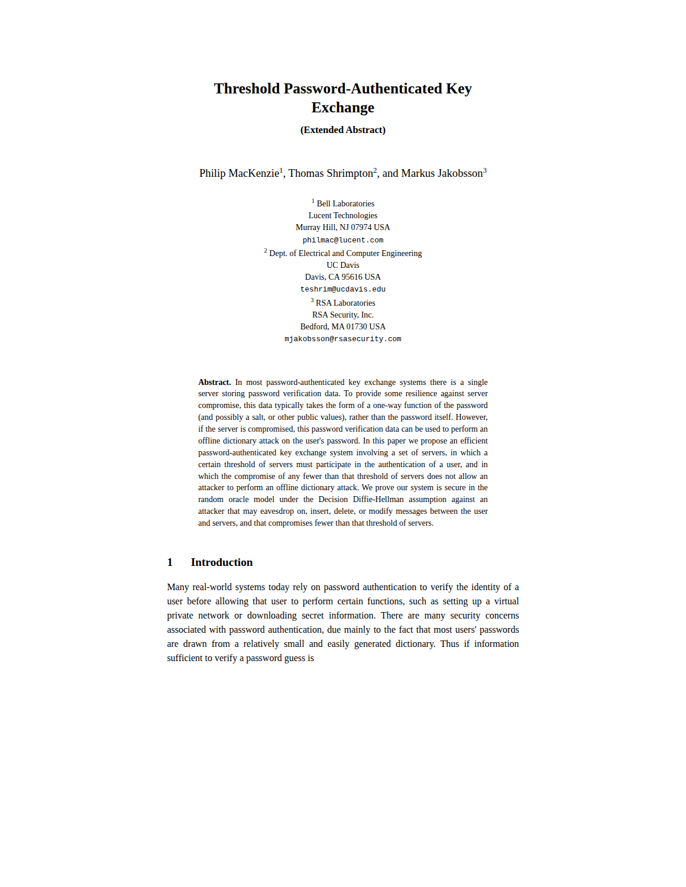Threshold Password-Authenticated Key
Exchange
(Extended Abstract)
Philip MacKenzie1, Thomas Shrimpton2, and Markus Jakobsson3
1 Bell Laboratories
Lucent Technologies
Murray Hill, NJ 07974 USA
philmac@lucent.com
2 Dept. of Electrical and Computer Engineering
UC Davis
Davis, CA 95616 USA
teshrim@ucdavis.edu
3 RSA Laboratories
RSA Security, Inc.
Bedford, MA 01730 USA
mjakobsson@rsasecurity.com
Abstract. In most password-authenticated key exchange systems there is a single server storing password verification data. To provide some resilience against server compromise, this data typically takes the form of a one-way function of the password (and possibly a salt, or other public values), rather than the password itself. However, if the server is compromised, this password verification data can be used to perform an offline dictionary attack on the user's password. In this paper we propose an efficient password-authenticated key exchange system involving a set of servers, in which a certain threshold of servers must participate in the authentication of a user, and in which the compromise of any fewer than that threshold of servers does not allow an attacker to perform an offline dictionary attack. We prove our system is secure in the random oracle model under the Decision Diffie-Hellman assumption against an attacker that may eavesdrop on, insert, delete, or modify messages between the user and servers, and that compromises fewer than that threshold of servers.
1 Introduction
Many real-world systems today rely on password authentication to verify the identity of a user before allowing that user to perform certain functions, such as setting up a virtual private network or downloading secret information. There are many security concerns associated with password authentication, due mainly to the fact that most users' passwords are drawn from a relatively small and easily generated dictionary. Thus if information sufficient to verify a password guess is